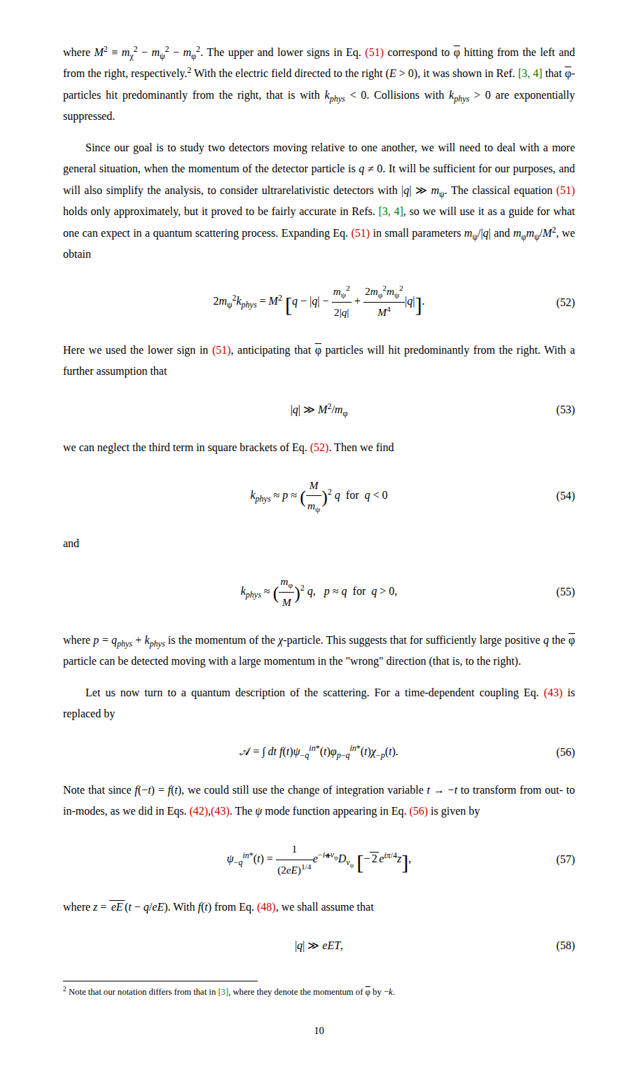where M2 ≡ mχ2 − mψ2 − mφ2. The upper and lower signs in Eq. (51) correspond to φ hitting from the left and from the right, respectively.2 With the electric field directed to the right (E > 0), it was shown in Ref. [3, 4] that φ-particles hit predominantly from the right, that is with kphys < 0. Collisions with kphys > 0 are exponentially suppressed.
Since our goal is to study two detectors moving relative to one another, we will need to deal with a more general situation, when the momentum of the detector particle is q ≠ 0. It will be sufficient for our purposes, and will also simplify the analysis, to consider ultrarelativistic detectors with |q| ≫ mψ. The classical equation (51) holds only approximately, but it proved to be fairly accurate in Refs. [3, 4], so we will use it as a guide for what one can expect in a quantum scattering process. Expanding Eq. (51) in small parameters mψ/|q| and mφmψ/M2, we obtain
2mψ2kphys = M2 [q − |q| − mψ22|q| + 2mφ2mψ2 M4|q|]. (52)
Here we used the lower sign in (51), anticipating that φ particles will hit predominantly from the right. With a further assumption that
|q| ≫ M2/mφ (53)
we can neglect the third term in square brackets of Eq. (52). Then we find
kphys ≈ p ≈ (Mmψ)2 q for q < 0 (54)
and
kphys ≈ (mφ M)2 q, p ≈ q for q > 0, (55)
where p = qphys + kphys is the momentum of the χ-particle. This suggests that for sufficiently large positive q the φ particle can be detected moving with a large momentum in the "wrong" direction (that is, to the right).
Let us now turn to a quantum description of the scattering. For a time-dependent coupling Eq. (43) is replaced by
𝒜 = ∫ dt f(t)ψ−qin*(t)φp−qin*(t)χ−p(t). (56)
Note that since f(−t) = f(t), we could still use the change of integration variable t → −t to transform from out- to in-modes, as we did in Eqs. (42),(43). The ψ mode function appearing in Eq. (56) is given by
ψ−qin*(t) = 1(2eE)1/4 e−iπ 4 νψDνψ [−2 eiπ/4z], (57)
where z = eE(t − q/eE). With f(t) from Eq. (48), we shall assume that
|q| ≫ eET, (58)
2 Note that our notation differs from that in [3], where they denote the momentum of φ by −k.
10